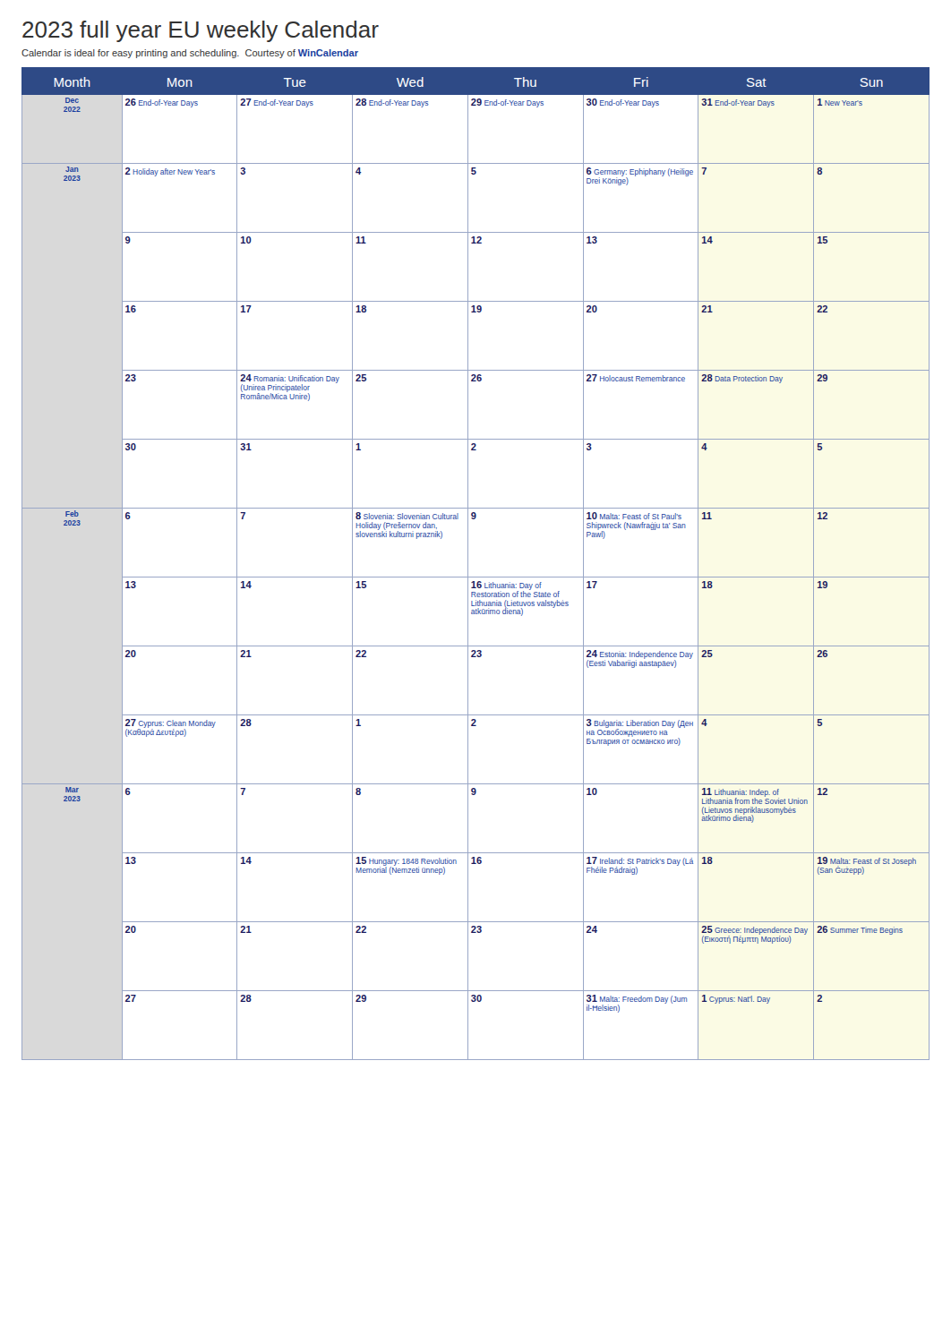2023 full year EU weekly Calendar
Calendar is ideal for easy printing and scheduling. Courtesy of WinCalendar
| Month | Mon | Tue | Wed | Thu | Fri | Sat | Sun |
| --- | --- | --- | --- | --- | --- | --- | --- |
| Dec 2022 | 26 End-of-Year Days | 27 End-of-Year Days | 28 End-of-Year Days | 29 End-of-Year Days | 30 End-of-Year Days | 31 End-of-Year Days | 1 New Year's |
| Jan 2023 | 2 Holiday after New Year's | 3 | 4 | 5 | 6 Germany: Ephiphany (Heilige Drei Könige) | 7 | 8 |
| 9 | 10 | 11 | 12 | 13 | 14 | 15 |
| 16 | 17 | 18 | 19 | 20 | 21 | 22 |
| 23 | 24 Romania: Unification Day (Unirea Principatelor Române/Mica Unire) | 25 | 26 | 27 Holocaust Remembrance | 28 Data Protection Day | 29 |
| 30 | 31 | 1 | 2 | 3 | 4 | 5 |
| Feb 2023 | 6 | 7 | 8 Slovenia: Slovenian Cultural Holiday (Prešernov dan, slovenski kulturni praznik) | 9 | 10 Malta: Feast of St Paul's Shipwreck (Nawfraġju ta' San Pawl) | 11 | 12 |
| 13 | 14 | 15 | 16 Lithuania: Day of Restoration of the State of Lithuania (Lietuvos valstybės atkūrimo diena) | 17 | 18 | 19 |
| 20 | 21 | 22 | 23 | 24 Estonia: Independence Day (Eesti Vabariigi aastapäev) | 25 | 26 |
| 27 Cyprus: Clean Monday (Καθαρά Δευτέρα) | 28 | 1 | 2 | 3 Bulgaria: Liberation Day (Ден на Освобождението на България от османско иго) | 4 | 5 |
| Mar 2023 | 6 | 7 | 8 | 9 | 10 | 11 Lithuania: Indep. of Lithuania from the Soviet Union (Lietuvos nepriklausomybės atkūrimo diena) | 12 |
| 13 | 14 | 15 Hungary: 1848 Revolution Memorial (Nemzeti ünnep) | 16 | 17 Ireland: St Patrick's Day (Lá Fhéile Pádraig) | 18 | 19 Malta: Feast of St Joseph (San Ġużepp) |
| 20 | 21 | 22 | 23 | 24 | 25 Greece: Independence Day (Εικοστή Πέμπτη Μαρτίου) | 26 Summer Time Begins |
| 27 | 28 | 29 | 30 | 31 Malta: Freedom Day (Jum il-Ħelsien) | 1 Cyprus: Nat'l. Day | 2 |